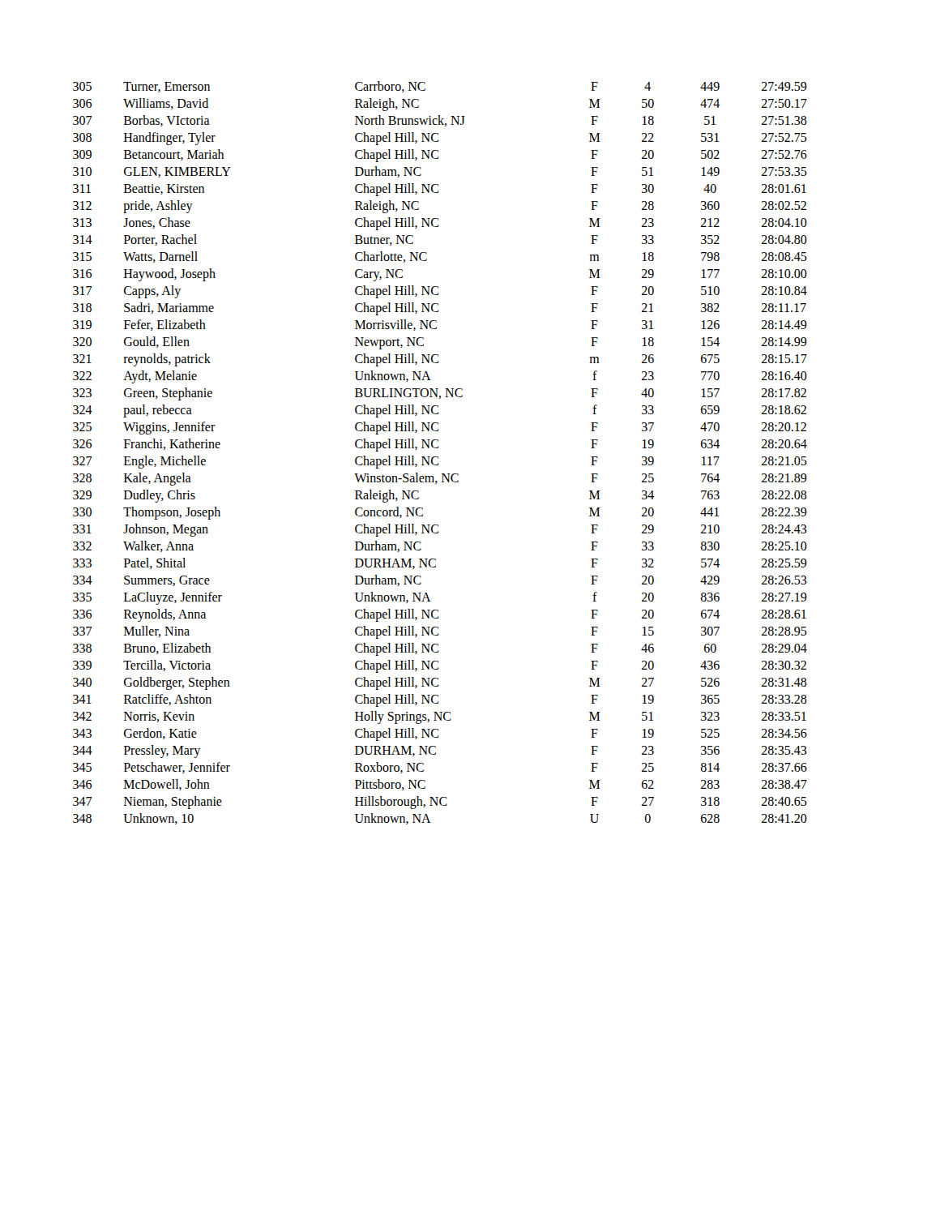| 305 | Turner, Emerson | Carrboro, NC | F | 4 | 449 | 27:49.59 |
| 306 | Williams, David | Raleigh, NC | M | 50 | 474 | 27:50.17 |
| 307 | Borbas, VIctoria | North Brunswick, NJ | F | 18 | 51 | 27:51.38 |
| 308 | Handfinger, Tyler | Chapel Hill, NC | M | 22 | 531 | 27:52.75 |
| 309 | Betancourt, Mariah | Chapel Hill, NC | F | 20 | 502 | 27:52.76 |
| 310 | GLEN, KIMBERLY | Durham, NC | F | 51 | 149 | 27:53.35 |
| 311 | Beattie, Kirsten | Chapel Hill, NC | F | 30 | 40 | 28:01.61 |
| 312 | pride, Ashley | Raleigh, NC | F | 28 | 360 | 28:02.52 |
| 313 | Jones, Chase | Chapel Hill, NC | M | 23 | 212 | 28:04.10 |
| 314 | Porter, Rachel | Butner, NC | F | 33 | 352 | 28:04.80 |
| 315 | Watts, Darnell | Charlotte, NC | m | 18 | 798 | 28:08.45 |
| 316 | Haywood, Joseph | Cary, NC | M | 29 | 177 | 28:10.00 |
| 317 | Capps, Aly | Chapel Hill, NC | F | 20 | 510 | 28:10.84 |
| 318 | Sadri, Mariamme | Chapel Hill, NC | F | 21 | 382 | 28:11.17 |
| 319 | Fefer, Elizabeth | Morrisville, NC | F | 31 | 126 | 28:14.49 |
| 320 | Gould, Ellen | Newport, NC | F | 18 | 154 | 28:14.99 |
| 321 | reynolds, patrick | Chapel Hill, NC | m | 26 | 675 | 28:15.17 |
| 322 | Aydt, Melanie | Unknown, NA | f | 23 | 770 | 28:16.40 |
| 323 | Green, Stephanie | BURLINGTON, NC | F | 40 | 157 | 28:17.82 |
| 324 | paul, rebecca | Chapel Hill, NC | f | 33 | 659 | 28:18.62 |
| 325 | Wiggins, Jennifer | Chapel Hill, NC | F | 37 | 470 | 28:20.12 |
| 326 | Franchi, Katherine | Chapel Hill, NC | F | 19 | 634 | 28:20.64 |
| 327 | Engle, Michelle | Chapel Hill, NC | F | 39 | 117 | 28:21.05 |
| 328 | Kale, Angela | Winston-Salem, NC | F | 25 | 764 | 28:21.89 |
| 329 | Dudley, Chris | Raleigh, NC | M | 34 | 763 | 28:22.08 |
| 330 | Thompson, Joseph | Concord, NC | M | 20 | 441 | 28:22.39 |
| 331 | Johnson, Megan | Chapel Hill, NC | F | 29 | 210 | 28:24.43 |
| 332 | Walker, Anna | Durham, NC | F | 33 | 830 | 28:25.10 |
| 333 | Patel, Shital | DURHAM, NC | F | 32 | 574 | 28:25.59 |
| 334 | Summers, Grace | Durham, NC | F | 20 | 429 | 28:26.53 |
| 335 | LaCluyze, Jennifer | Unknown, NA | f | 20 | 836 | 28:27.19 |
| 336 | Reynolds, Anna | Chapel Hill, NC | F | 20 | 674 | 28:28.61 |
| 337 | Muller, Nina | Chapel Hill, NC | F | 15 | 307 | 28:28.95 |
| 338 | Bruno, Elizabeth | Chapel Hill, NC | F | 46 | 60 | 28:29.04 |
| 339 | Tercilla, Victoria | Chapel Hill, NC | F | 20 | 436 | 28:30.32 |
| 340 | Goldberger, Stephen | Chapel Hill, NC | M | 27 | 526 | 28:31.48 |
| 341 | Ratcliffe, Ashton | Chapel Hill, NC | F | 19 | 365 | 28:33.28 |
| 342 | Norris, Kevin | Holly Springs, NC | M | 51 | 323 | 28:33.51 |
| 343 | Gerdon, Katie | Chapel Hill, NC | F | 19 | 525 | 28:34.56 |
| 344 | Pressley, Mary | DURHAM, NC | F | 23 | 356 | 28:35.43 |
| 345 | Petschawer, Jennifer | Roxboro, NC | F | 25 | 814 | 28:37.66 |
| 346 | McDowell, John | Pittsboro, NC | M | 62 | 283 | 28:38.47 |
| 347 | Nieman, Stephanie | Hillsborough, NC | F | 27 | 318 | 28:40.65 |
| 348 | Unknown, 10 | Unknown, NA | U | 0 | 628 | 28:41.20 |